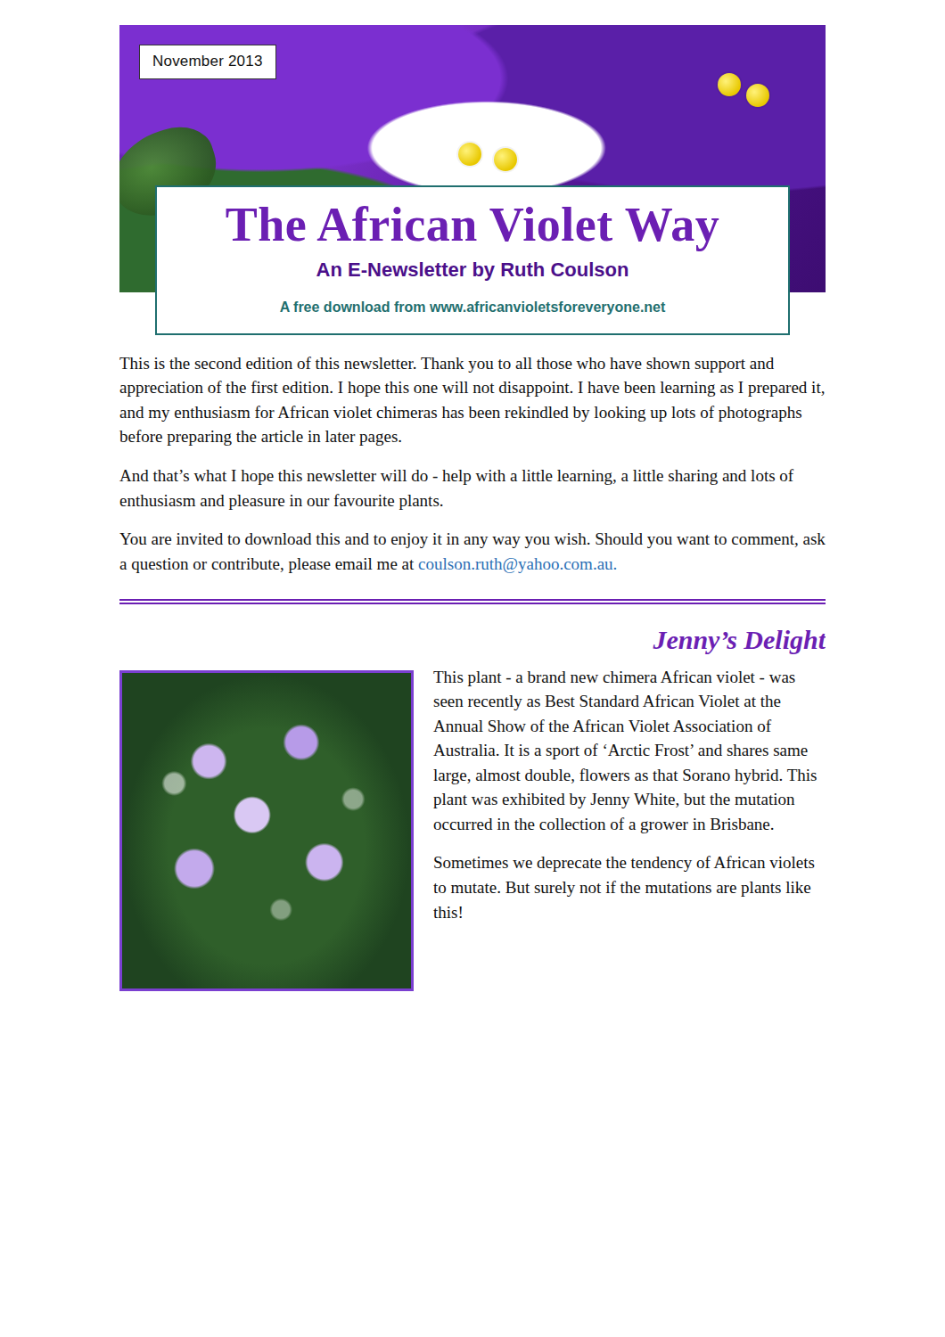November 2013
The African Violet Way
An E-Newsletter by Ruth Coulson
A free download from www.africanvioletsforeveryone.net
This is the second edition of this newsletter. Thank you to all those who have shown support and appreciation of the first edition. I hope this one will not disappoint. I have been learning as I prepared it, and my enthusiasm for African violet chimeras has been rekindled by looking up lots of photographs before preparing the article in later pages.
And that’s what I hope this newsletter will do - help with a little learning, a little sharing and lots of enthusiasm and pleasure in our favourite plants.
You are invited to download this and to enjoy it in any way you wish. Should you want to comment, ask a question or contribute, please email me at coulson.ruth@yahoo.com.au.
Jenny’s Delight
This plant - a brand new chimera African violet - was seen recently as Best Standard African Violet at the Annual Show of the African Violet Association of Australia. It is a sport of ‘Arctic Frost’ and shares same large, almost double, flowers as that Sorano hybrid. This plant was exhibited by Jenny White, but the mutation occurred in the collection of a grower in Brisbane.
Sometimes we deprecate the tendency of African violets to mutate. But surely not if the mutations are plants like this!